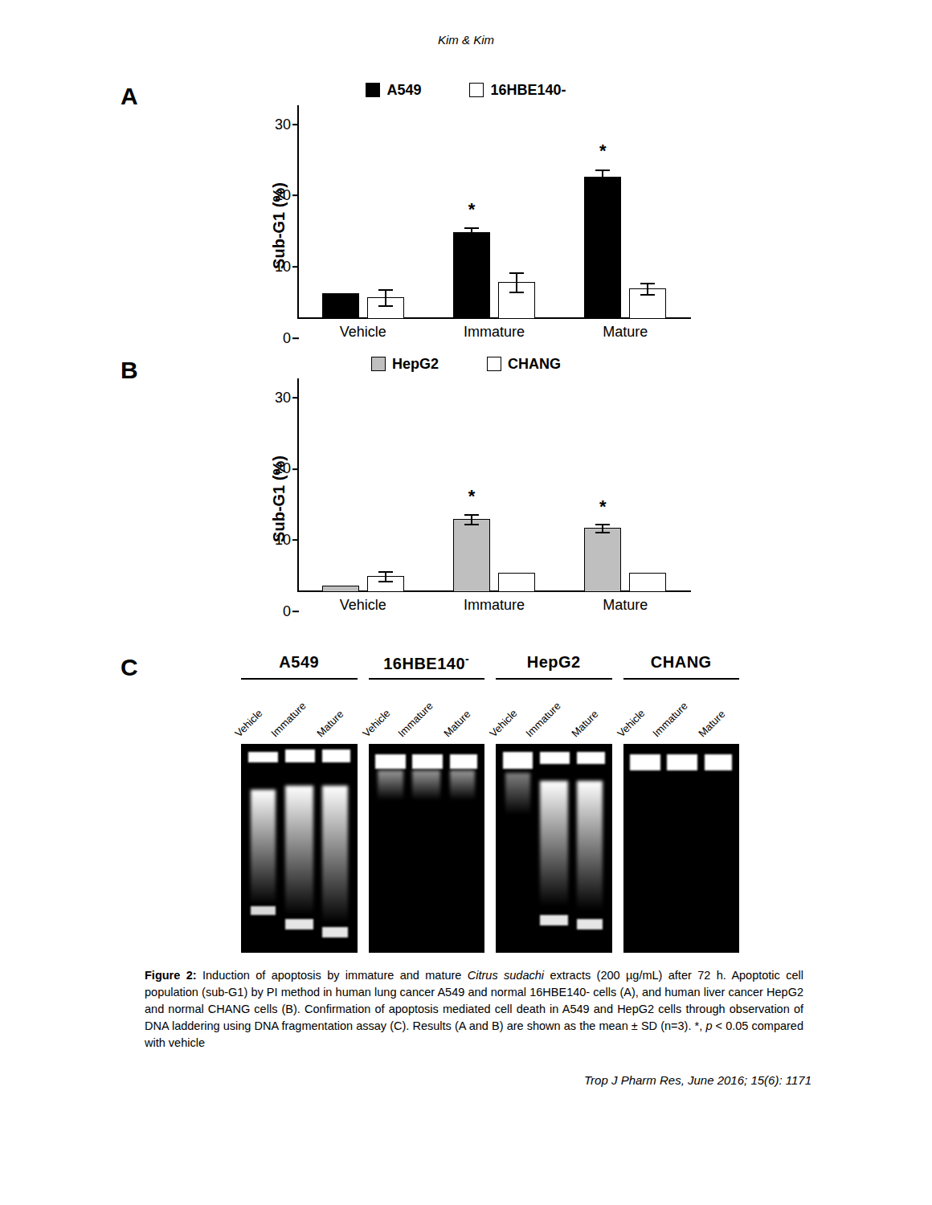Kim & Kim
A
A549 16HBE140-
Sub-G1 (%)
30
20
10
0
*
*
Vehicle Immature Mature
B
HepG2 CHANG
Sub-G1 (%)
30
20
10
0
*
*
Vehicle Immature Mature
C
A549
16HBE140-
HepG2
CHANG
Vehicle Immature Mature
Vehicle Immature Mature
Vehicle Immature Mature
Vehicle Immature Mature
Figure 2: Induction of apoptosis by immature and mature Citrus sudachi extracts (200 µg/mL) after 72 h. Apoptotic cell population (sub-G1) by PI method in human lung cancer A549 and normal 16HBE140- cells (A), and human liver cancer HepG2 and normal CHANG cells (B). Confirmation of apoptosis mediated cell death in A549 and HepG2 cells through observation of DNA laddering using DNA fragmentation assay (C). Results (A and B) are shown as the mean ± SD (n=3). *, p < 0.05 compared with vehicle
Trop J Pharm Res, June 2016; 15(6): 1171